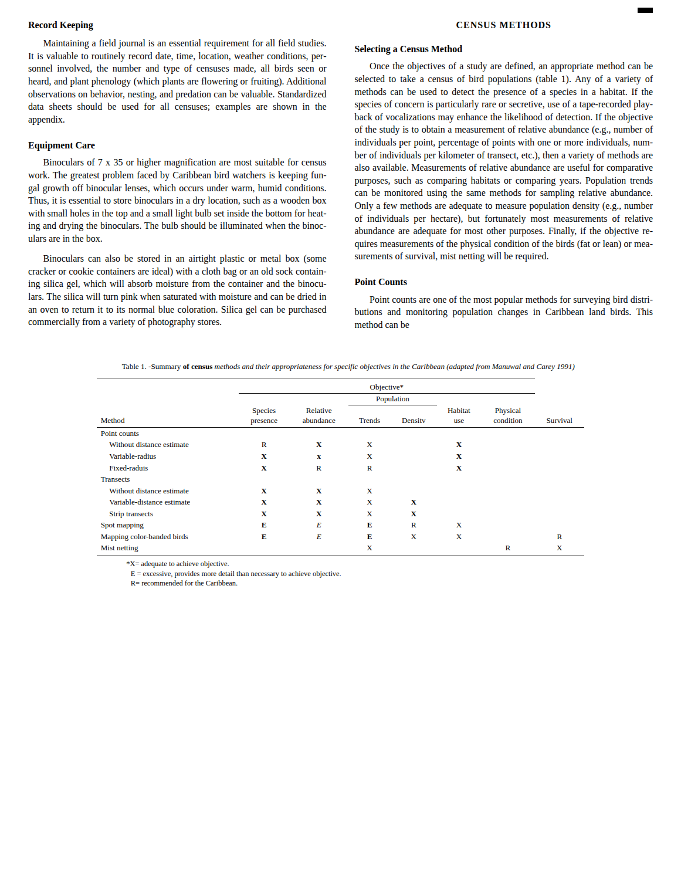Record Keeping
Maintaining a field journal is an essential requirement for all field studies. It is valuable to routinely record date, time, location, weather conditions, personnel involved, the number and type of censuses made, all birds seen or heard, and plant phenology (which plants are flowering or fruiting). Additional observations on behavior, nesting, and predation can be valuable. Standardized data sheets should be used for all censuses; examples are shown in the appendix.
Equipment Care
Binoculars of 7 x 35 or higher magnification are most suitable for census work. The greatest problem faced by Caribbean bird watchers is keeping fungal growth off binocular lenses, which occurs under warm, humid conditions. Thus, it is essential to store binoculars in a dry location, such as a wooden box with small holes in the top and a small light bulb set inside the bottom for heating and drying the binoculars. The bulb should be illuminated when the binoculars are in the box.
Binoculars can also be stored in an airtight plastic or metal box (some cracker or cookie containers are ideal) with a cloth bag or an old sock containing silica gel, which will absorb moisture from the container and the binoculars. The silica will turn pink when saturated with moisture and can be dried in an oven to return it to its normal blue coloration. Silica gel can be purchased commercially from a variety of photography stores.
CENSUS METHODS
Selecting a Census Method
Once the objectives of a study are defined, an appropriate method can be selected to take a census of bird populations (table 1). Any of a variety of methods can be used to detect the presence of a species in a habitat. If the species of concern is particularly rare or secretive, use of a tape-recorded playback of vocalizations may enhance the likelihood of detection. If the objective of the study is to obtain a measurement of relative abundance (e.g., number of individuals per point, percentage of points with one or more individuals, number of individuals per kilometer of transect, etc.), then a variety of methods are also available. Measurements of relative abundance are useful for comparative purposes, such as comparing habitats or comparing years. Population trends can be monitored using the same methods for sampling relative abundance. Only a few methods are adequate to measure population density (e.g., number of individuals per hectare), but fortunately most measurements of relative abundance are adequate for most other purposes. Finally, if the objective requires measurements of the physical condition of the birds (fat or lean) or measurements of survival, mist netting will be required.
Point Counts
Point counts are one of the most popular methods for surveying bird distributions and monitoring population changes in Caribbean land birds. This method can be
Table 1. -Summary of census methods and their appropriateness for specific objectives in the Caribbean (adapted from Manuwal and Carey 1991)
| | Objective* |
| --- | --- |
| | | | Population | | | |
| Method | Species presence | Relative abundance | Trends | Densitv | Habitat use | Physical condition | Survival |
| Point counts | | | | | | | |
| Without distance estimate | R | X | X | | X | | |
| Variable-radius | X | x | X | | X | | |
| Fixed-raduis | X | R | R | | X | | |
| Transects | | | | | | | |
| Without distance estimate | X | X | X | | | | |
| Variable-distance estimate | X | X | X | X | | | |
| Strip transects | X | X | X | X | | | |
| Spot mapping | E | E | E | R | X | | |
| Mapping color-banded birds | E | E | E | X | X | | R |
| Mist netting | | | X | | | R | X |
*X= adequate to achieve objective.
E = excessive, provides more detail than necessary to achieve objective.
R= recommended for the Caribbean.